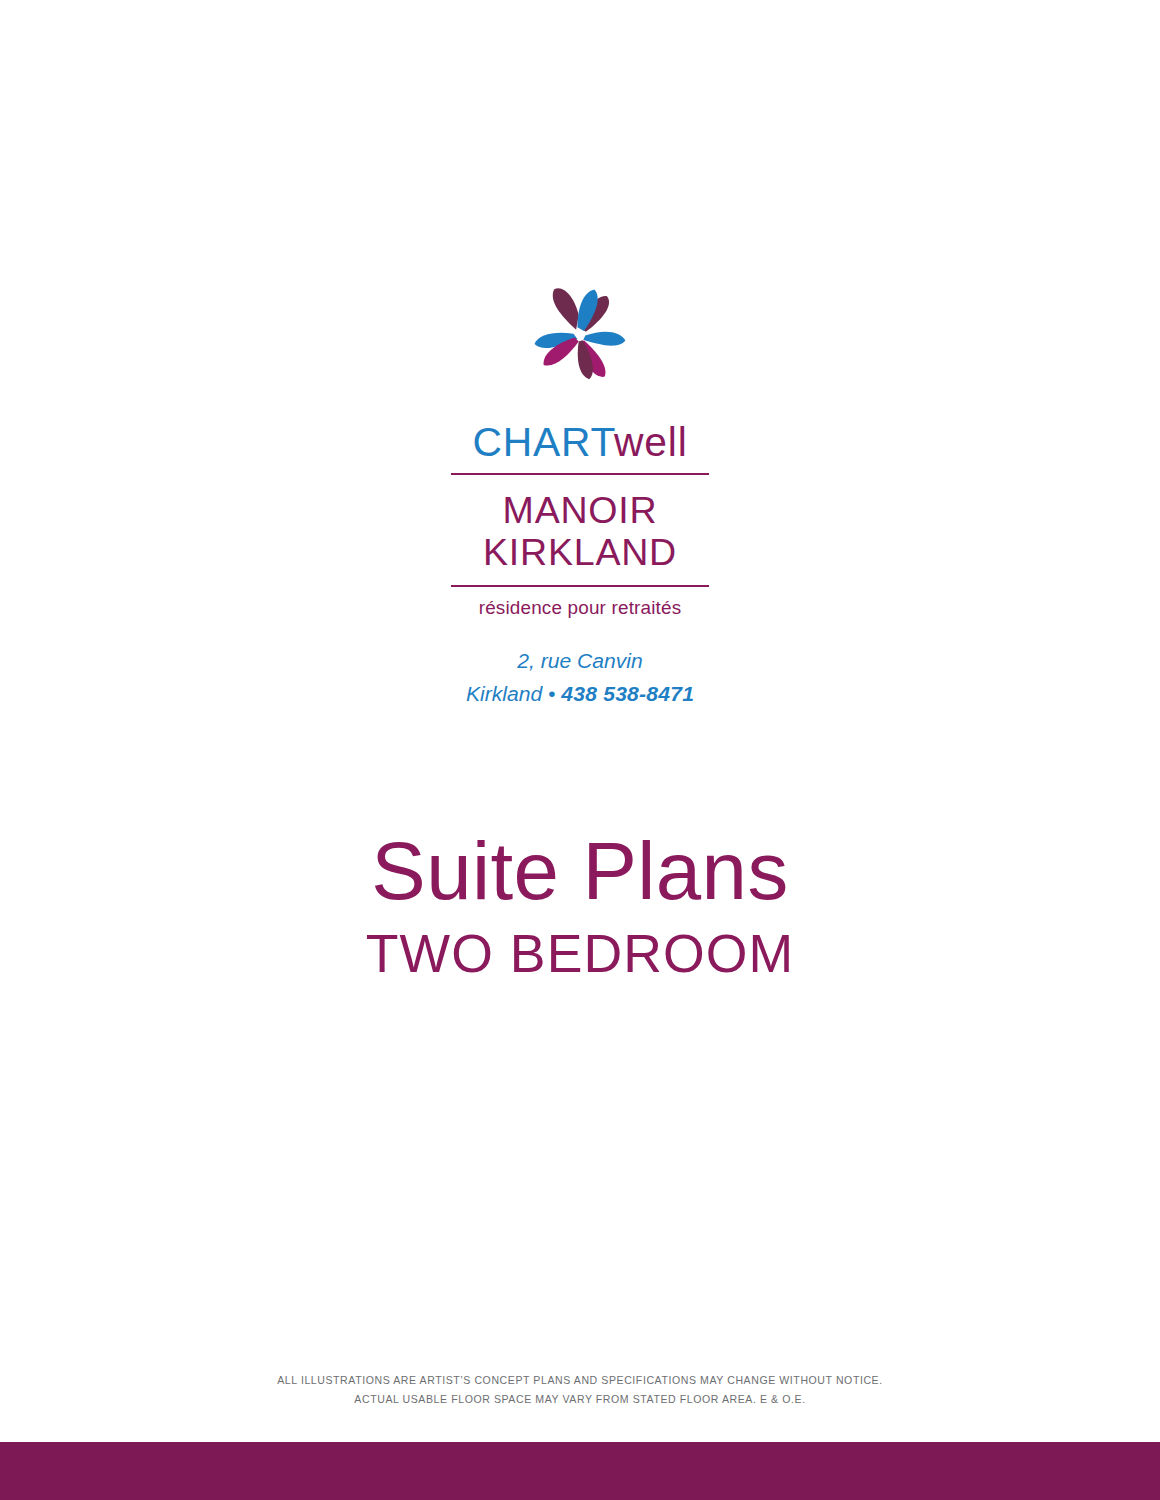CHART well
MANOIR
KIRKLAND
résidence pour retraités
2, rue Canvin
Kirkland • 438 538-8471
Suite Plans
TWO BEDROOM
All illustrations are artist’s concept plans and specifications may change without notice.
Actual usable floor space may vary from stated floor area. E & O.E.